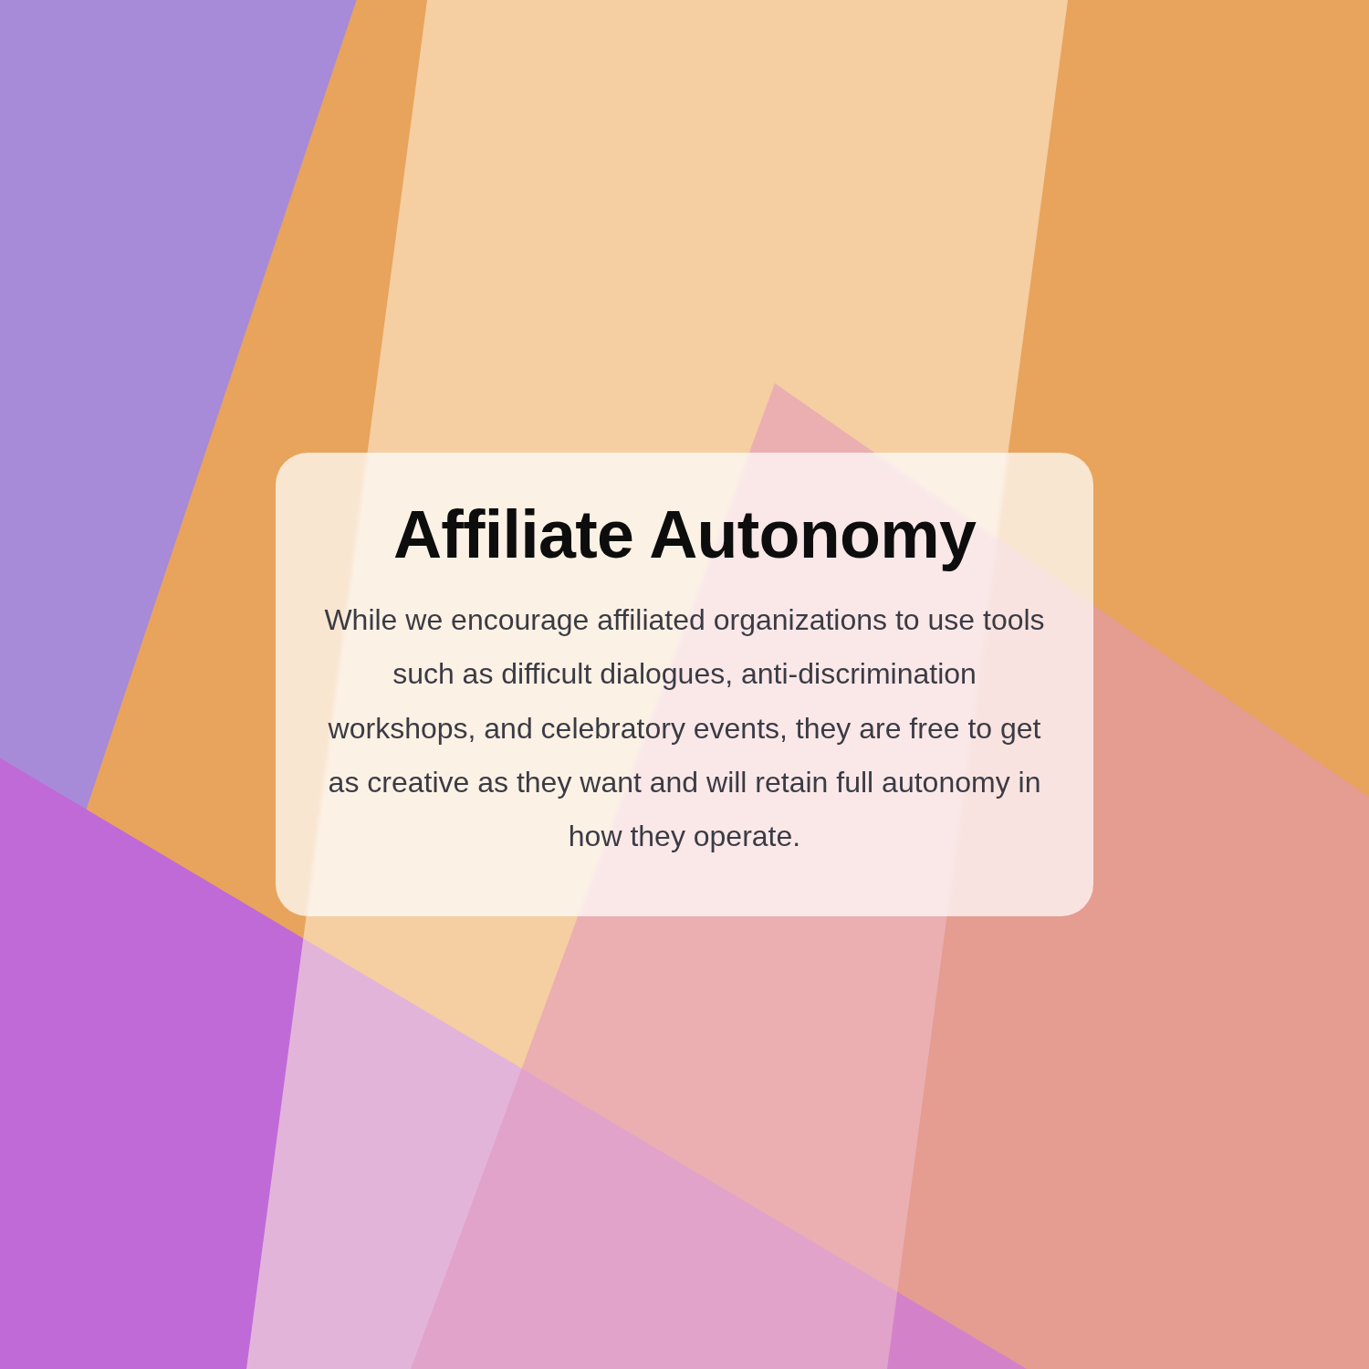Affiliate Autonomy
While we encourage affiliated organizations to use tools such as difficult dialogues, anti-discrimination workshops, and celebratory events, they are free to get as creative as they want and will retain full autonomy in how they operate.